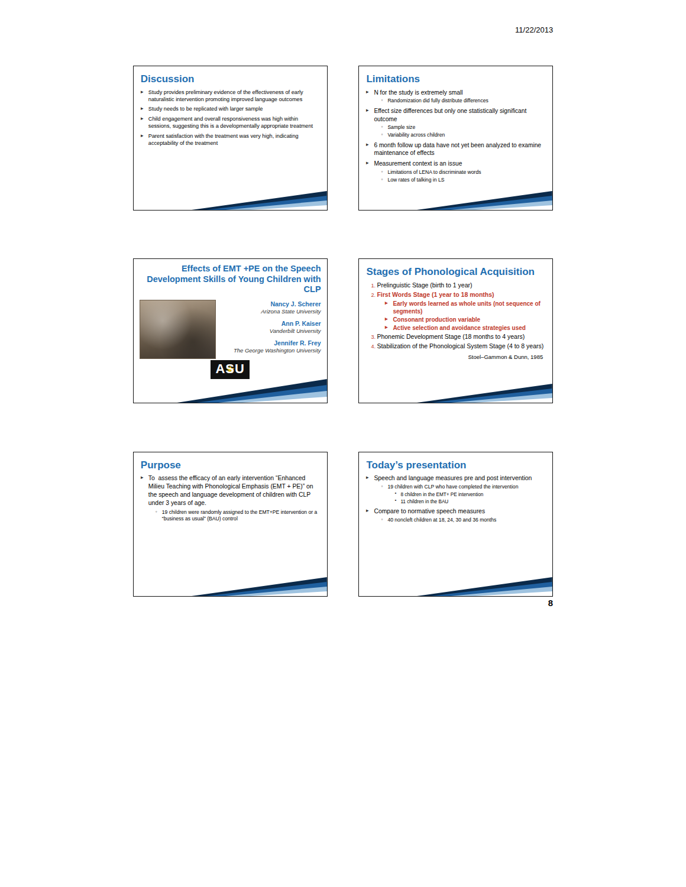11/22/2013
Discussion
Study provides preliminary evidence of the effectiveness of early naturalistic intervention promoting improved language outcomes
Study needs to be replicated with larger sample
Child engagement and overall responsiveness was high within sessions, suggesting this is a developmentally appropriate treatment
Parent satisfaction with the treatment was very high, indicating acceptability of the treatment
Limitations
N for the study is extremely small
Randomization did fully distribute differences
Effect size differences but only one statistically significant outcome
Sample size
Variability across children
6 month follow up data have not yet been analyzed to examine maintenance of effects
Measurement context is an issue
Limitations of LENA to discriminate words
Low rates of talking in LS
Effects of EMT +PE on the Speech
Development Skills of Young Children with
CLP
Nancy J. Scherer
Arizona State University
Ann P. Kaiser
Vanderbilt University
Jennifer R. Frey
The George Washington University
★ASU
Stages of Phonological Acquisition
Prelinguistic Stage (birth to 1 year)
First Words Stage (1 year to 18 months)
Early words learned as whole units (not sequence of segments)
Consonant production variable
Active selection and avoidance strategies used
Phonemic Development Stage (18 months to 4 years)
Stabilization of the Phonological System Stage (4 to 8 years)
Stoel–Gammon & Dunn, 1985
Purpose
To assess the efficacy of an early intervention “Enhanced Milieu Teaching with Phonological Emphasis (EMT + PE)” on the speech and language development of children with CLP under 3 years of age.
19 children were randomly assigned to the EMT+PE intervention or a “business as usual” (BAU) control
Today’s presentation
Speech and language measures pre and post intervention
19 children with CLP who have completed the intervention
8 children in the EMT+ PE intervention
11 children in the BAU
Compare to normative speech measures
40 noncleft children at 18, 24, 30 and 36 months
8